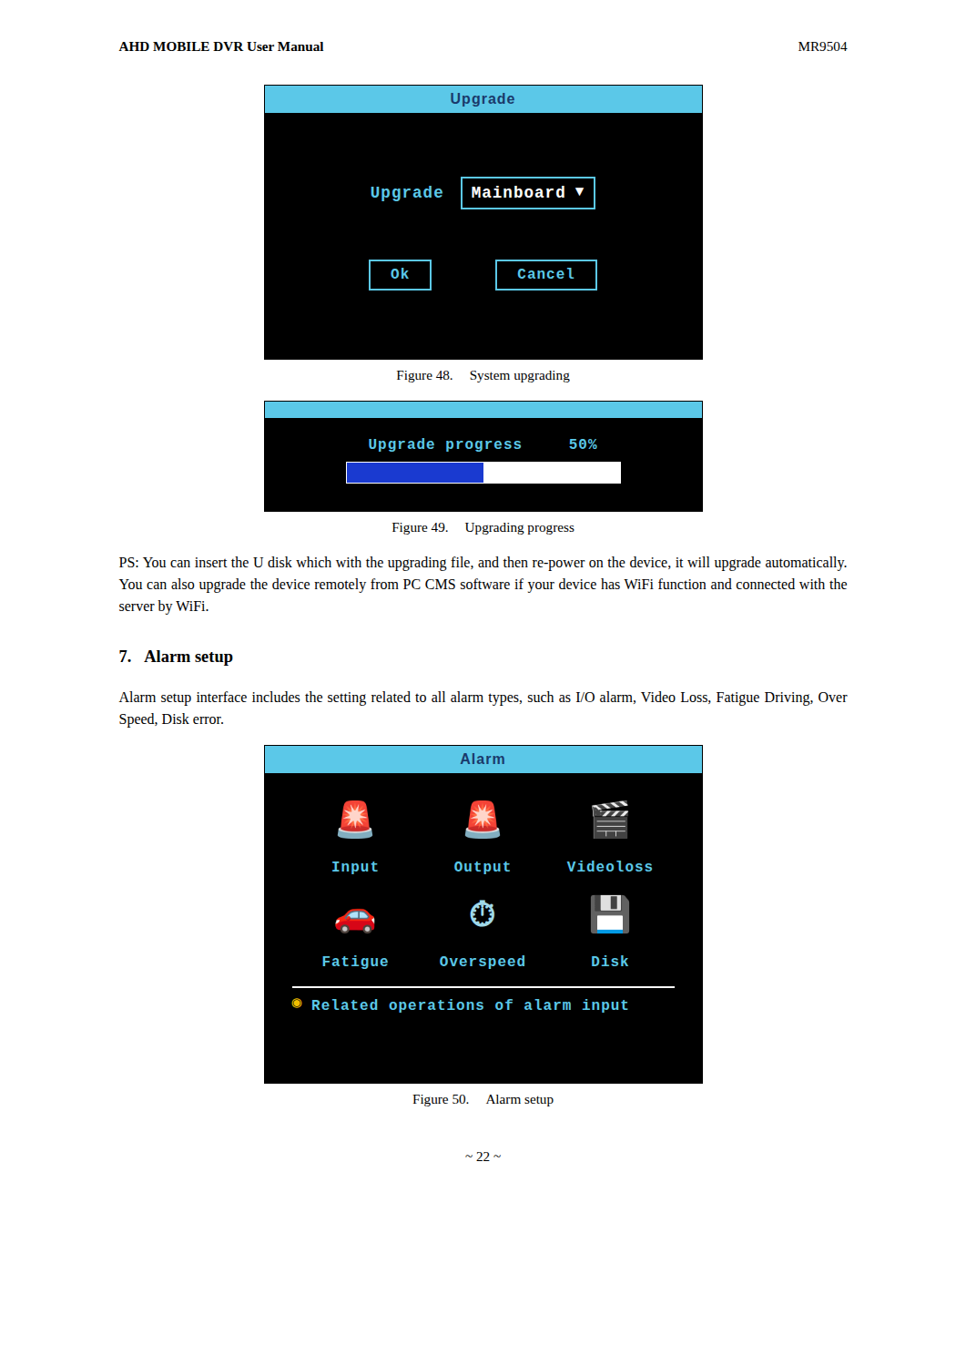AHD MOBILE DVR User Manual MR9504
Upgrade
Upgrade Mainboard ▼
Ok Cancel
Figure 48. System upgrading
Upgrade progress 50%
Figure 49. Upgrading progress
PS: You can insert the U disk which with the upgrading file, and then re-power on the device, it will upgrade automatically. You can also upgrade the device remotely from PC CMS software if your device has WiFi function and connected with the server by WiFi.
7. Alarm setup
Alarm setup interface includes the setting related to all alarm types, such as I/O alarm, Video Loss, Fatigue Driving, Over Speed, Disk error.
Alarm
🚨
Input
🚨
Output
🎬
Videoloss
🚗
Fatigue
⏱
Overspeed
💾
Disk
◉ Related operations of alarm input
Figure 50. Alarm setup
~ 22 ~